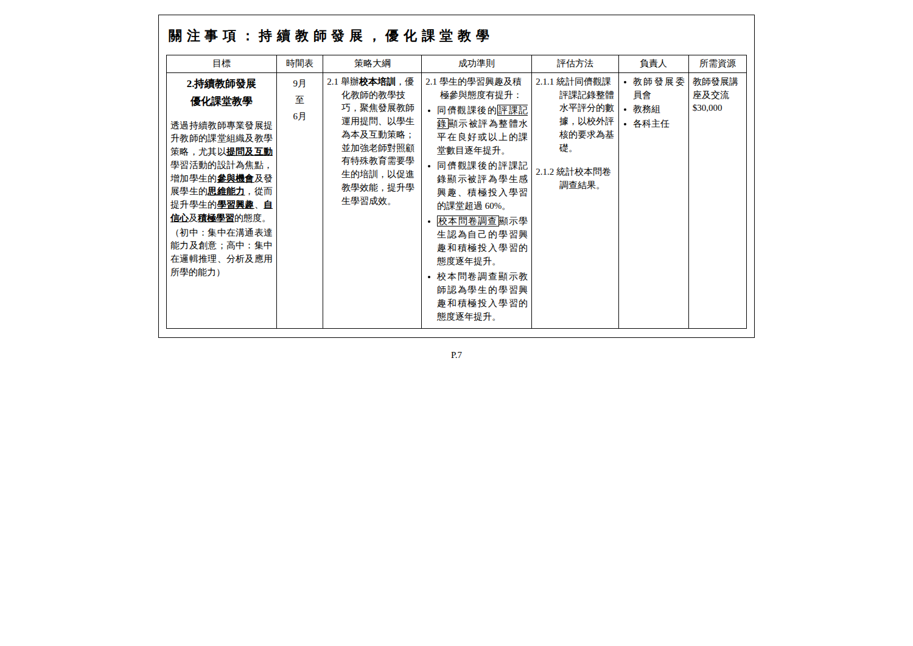關注事項：持續教師發展，優化課堂教學
| 目標 | 時間表 | 策略大綱 | 成功準則 | 評估方法 | 負責人 | 所需資源 |
| --- | --- | --- | --- | --- | --- | --- |
| 2.持續教師發展 優化課堂教學 透過持續教師專業發展提升教師的課堂組織及教學策略，尤其以 提問及互動 學習活動的設計為焦點，增加學生的 參與機會 及發展學生的 思維能力 ，從而提升學生的 學習興趣 、 自信心 及 積極學習 的態度。 （初中：集中在溝通表達能力及創意；高中：集中在邏輯推理、分析及應用所學的能力） | 9月 至 6月 | 2.1 舉辦 校本培訓 ，優化教師的教學技巧，聚焦發展教師運用提問、以學生為本及互動策略；並加強老師對照顧有特殊教育需要學生的培訓，以促進教學效能，提升學生學習成效。 | 2.1 學生的學習興趣及積極參與態度有提升： 同儕觀課後的 評課記錄 顯示被評為整體水平在良好或以上的課堂數目逐年提升。 同儕觀課後的評課記錄顯示被評為學生感興趣、積極投入學習的課堂超過 60%。 校本問卷調查 顯示學生認為自己的學習興趣和積極投入學習的態度逐年提升。 校本問卷調查顯示教師認為學生的學習興趣和積極投入學習的態度逐年提升。 | 2.1.1 統計同儕觀課評課記錄整體水平評分的數據，以校外評核的要求為基礎。 2.1.2 統計校本問卷調查結果。 | 教師發展委員會 教務組 各科主任 | 教師發展講座及交流$30,000 |
P.7